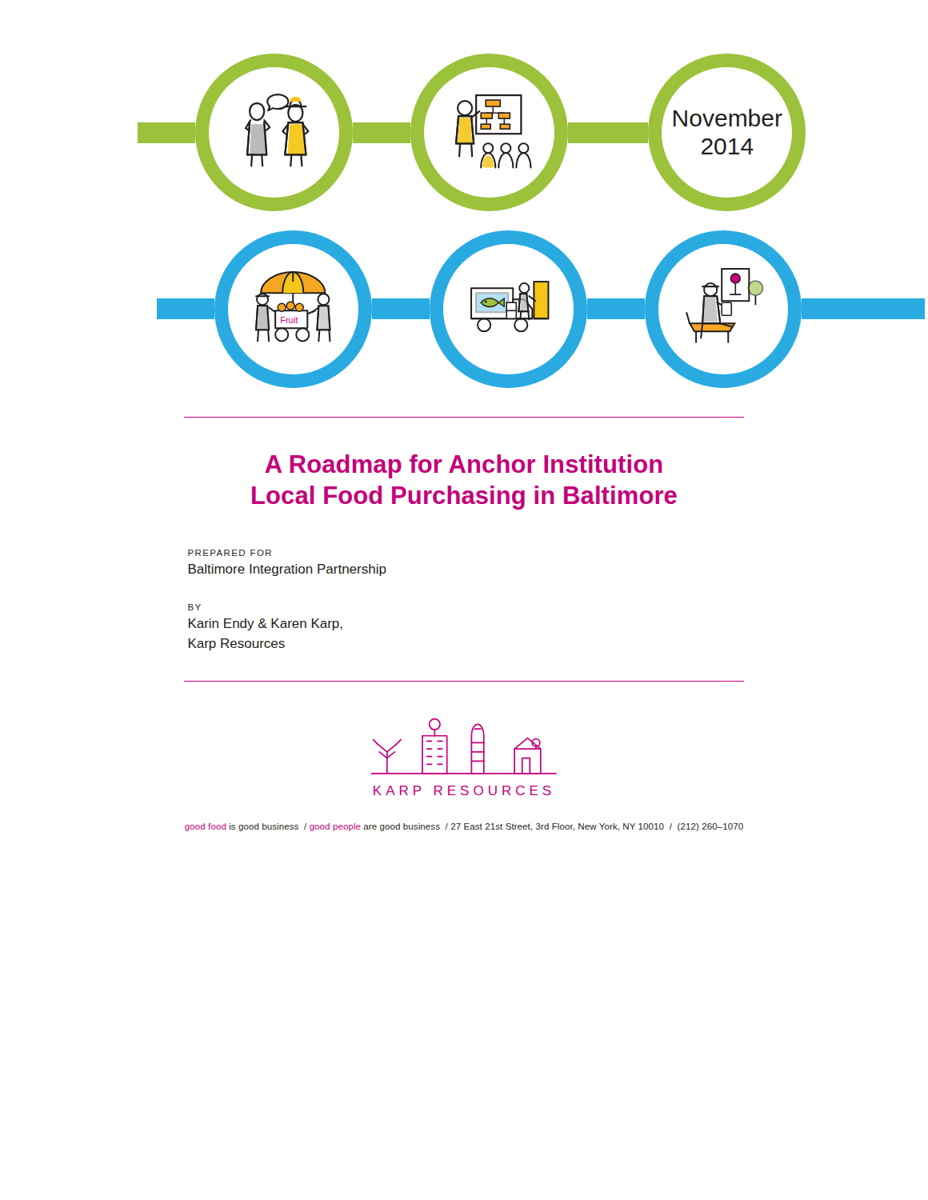November
2014
Fruit
A Roadmap for Anchor Institution
Local Food Purchasing in Baltimore
Prepared for
Baltimore Integration Partnership
By
Karin Endy & Karen Karp,
Karp Resources
KARP RESOURCES
good food is good business / good people are good business / 27 East 21st Street, 3rd Floor, New York, NY 10010 / (212) 260–1070